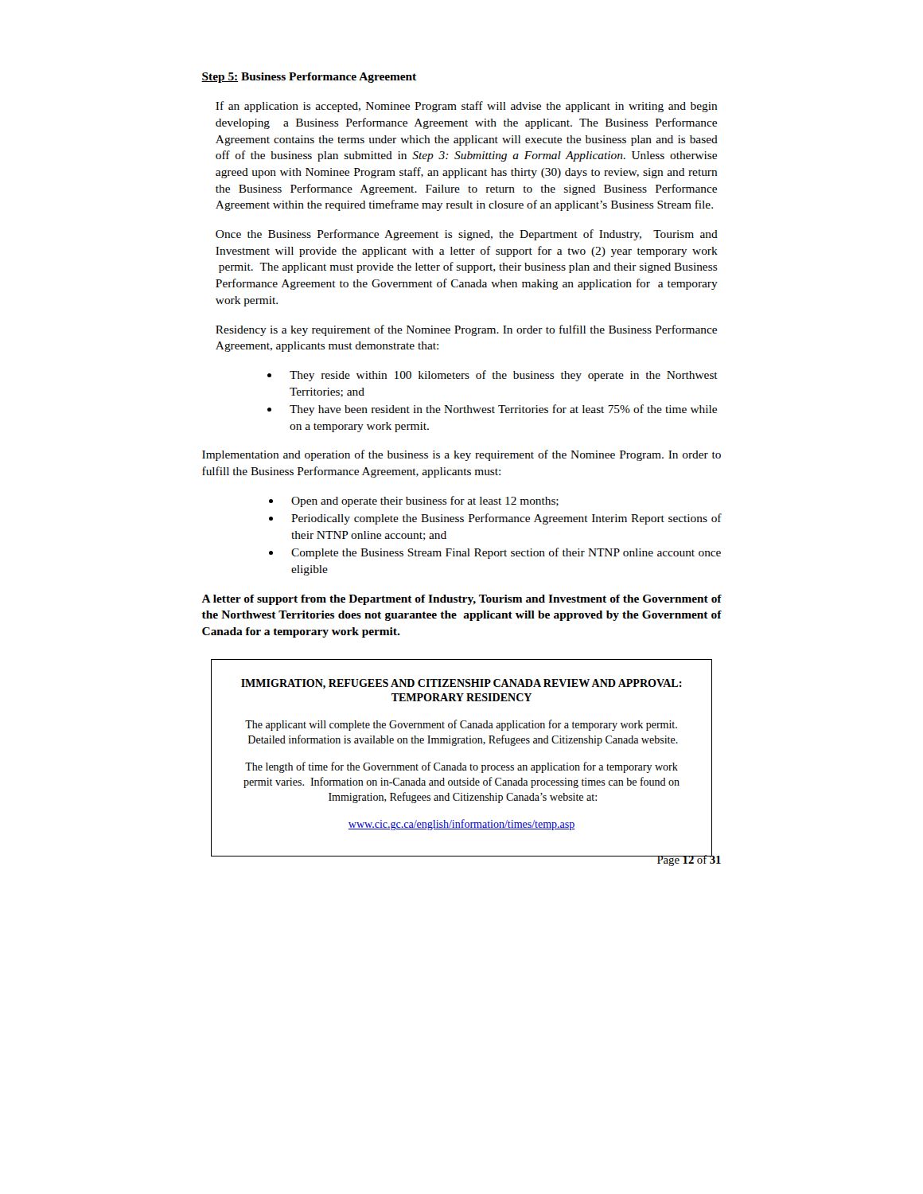Step 5: Business Performance Agreement
If an application is accepted, Nominee Program staff will advise the applicant in writing and begin developing a Business Performance Agreement with the applicant. The Business Performance Agreement contains the terms under which the applicant will execute the business plan and is based off of the business plan submitted in Step 3: Submitting a Formal Application. Unless otherwise agreed upon with Nominee Program staff, an applicant has thirty (30) days to review, sign and return the Business Performance Agreement. Failure to return to the signed Business Performance Agreement within the required timeframe may result in closure of an applicant’s Business Stream file.
Once the Business Performance Agreement is signed, the Department of Industry, Tourism and Investment will provide the applicant with a letter of support for a two (2) year temporary work permit. The applicant must provide the letter of support, their business plan and their signed Business Performance Agreement to the Government of Canada when making an application for a temporary work permit.
Residency is a key requirement of the Nominee Program. In order to fulfill the Business Performance Agreement, applicants must demonstrate that:
They reside within 100 kilometers of the business they operate in the Northwest Territories; and
They have been resident in the Northwest Territories for at least 75% of the time while on a temporary work permit.
Implementation and operation of the business is a key requirement of the Nominee Program. In order to fulfill the Business Performance Agreement, applicants must:
Open and operate their business for at least 12 months;
Periodically complete the Business Performance Agreement Interim Report sections of their NTNP online account; and
Complete the Business Stream Final Report section of their NTNP online account once eligible
A letter of support from the Department of Industry, Tourism and Investment of the Government of the Northwest Territories does not guarantee the applicant will be approved by the Government of Canada for a temporary work permit.
IMMIGRATION, REFUGEES AND CITIZENSHIP CANADA REVIEW AND APPROVAL: TEMPORARY RESIDENCY
The applicant will complete the Government of Canada application for a temporary work permit. Detailed information is available on the Immigration, Refugees and Citizenship Canada website.
The length of time for the Government of Canada to process an application for a temporary work permit varies. Information on in-Canada and outside of Canada processing times can be found on Immigration, Refugees and Citizenship Canada’s website at:
www.cic.gc.ca/english/information/times/temp.asp
Page 12 of 31